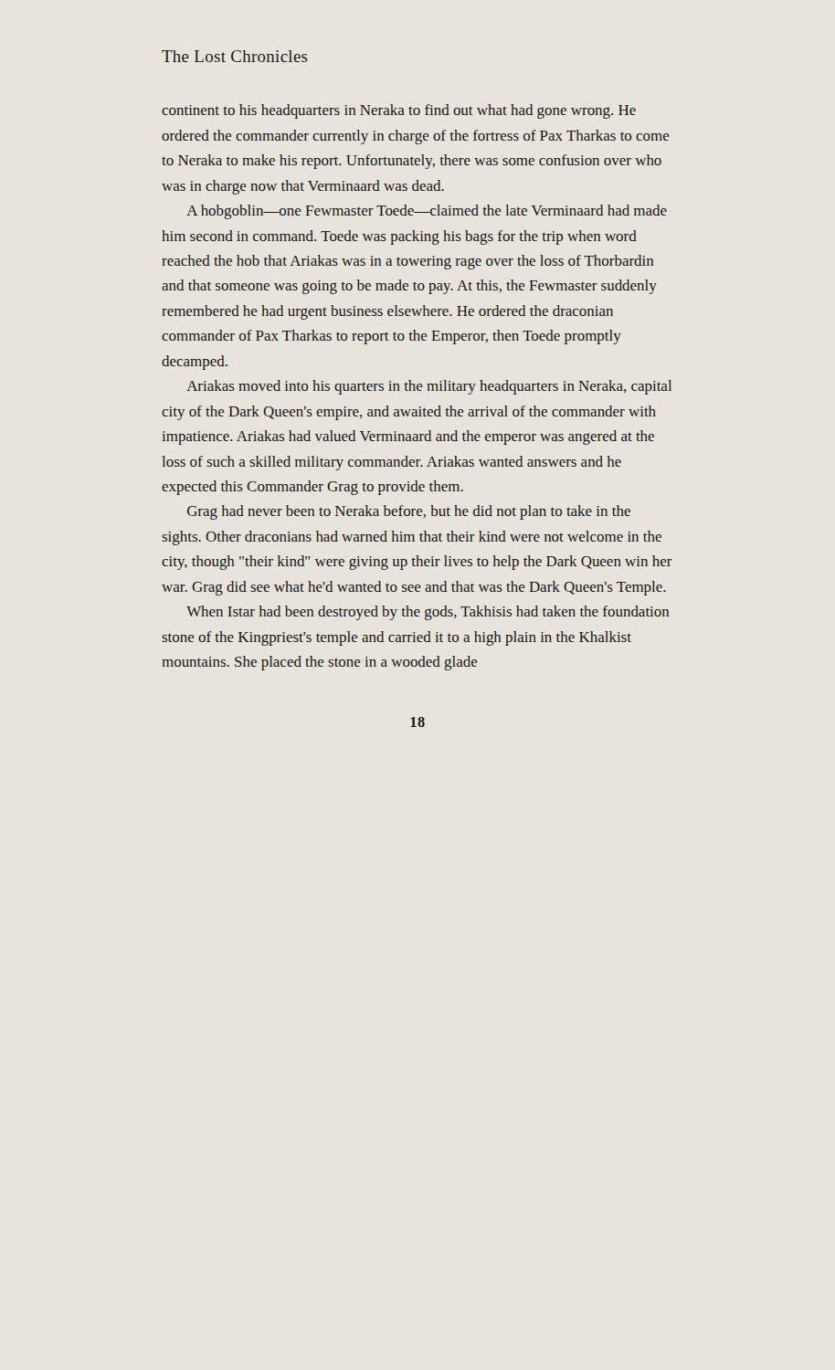The Lost Chronicles
continent to his headquarters in Neraka to find out what had gone wrong. He ordered the commander currently in charge of the fortress of Pax Tharkas to come to Neraka to make his report. Unfortunately, there was some confusion over who was in charge now that Verminaard was dead.
A hobgoblin—one Fewmaster Toede—claimed the late Verminaard had made him second in command. Toede was packing his bags for the trip when word reached the hob that Ariakas was in a towering rage over the loss of Thorbardin and that someone was going to be made to pay. At this, the Fewmaster suddenly remembered he had urgent business elsewhere. He ordered the draconian commander of Pax Tharkas to report to the Emperor, then Toede promptly decamped.
Ariakas moved into his quarters in the military headquarters in Neraka, capital city of the Dark Queen's empire, and awaited the arrival of the commander with impatience. Ariakas had valued Verminaard and the emperor was angered at the loss of such a skilled military commander. Ariakas wanted answers and he expected this Commander Grag to provide them.
Grag had never been to Neraka before, but he did not plan to take in the sights. Other draconians had warned him that their kind were not welcome in the city, though "their kind" were giving up their lives to help the Dark Queen win her war. Grag did see what he'd wanted to see and that was the Dark Queen's Temple.
When Istar had been destroyed by the gods, Takhisis had taken the foundation stone of the Kingpriest's temple and carried it to a high plain in the Khalkist mountains. She placed the stone in a wooded glade
18